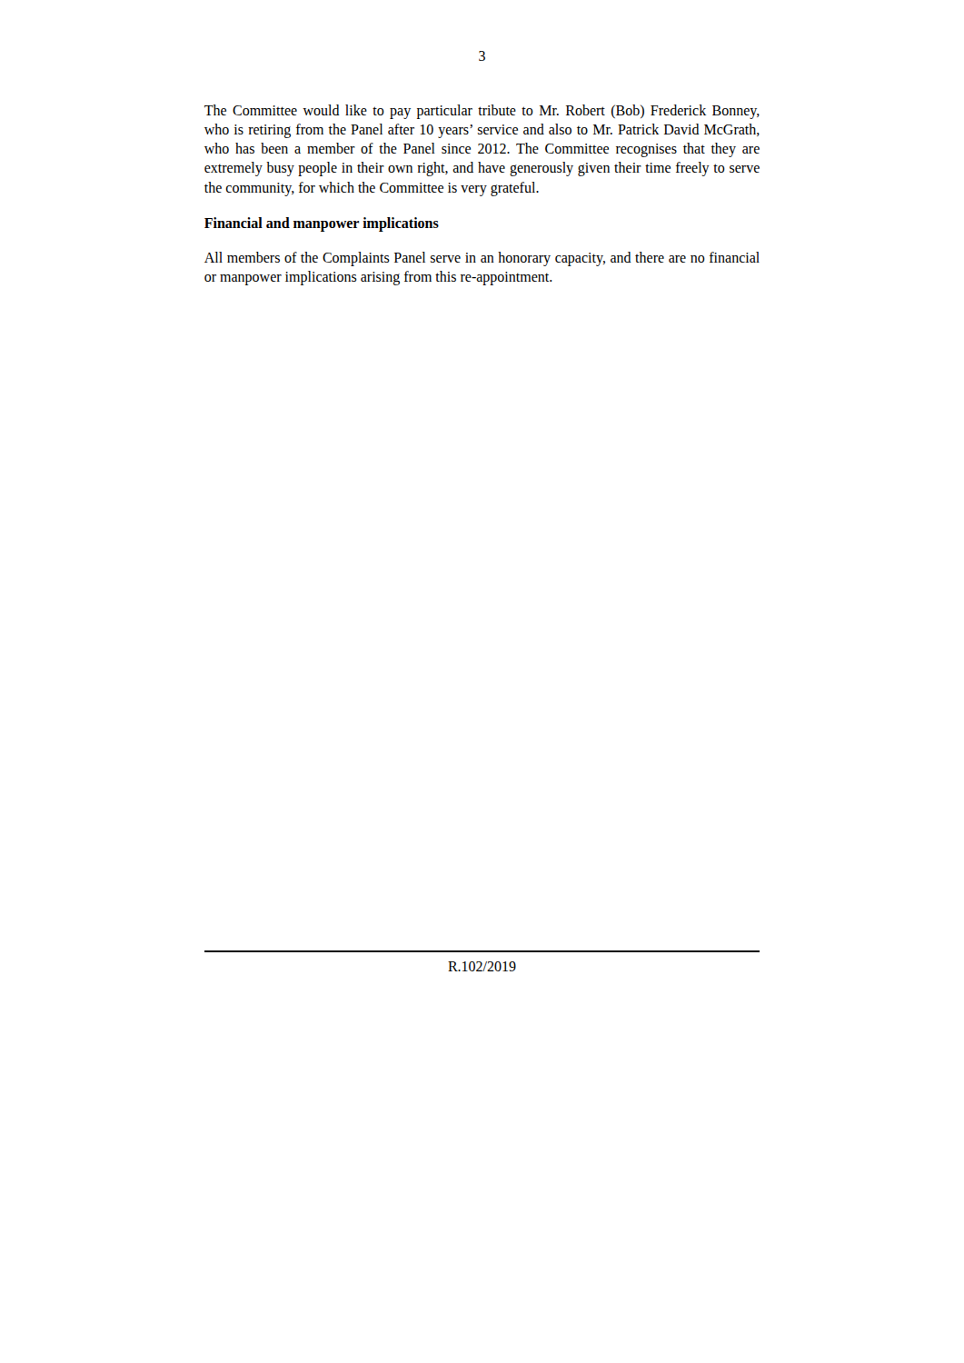3
The Committee would like to pay particular tribute to Mr. Robert (Bob) Frederick Bonney, who is retiring from the Panel after 10 years’ service and also to Mr. Patrick David McGrath, who has been a member of the Panel since 2012. The Committee recognises that they are extremely busy people in their own right, and have generously given their time freely to serve the community, for which the Committee is very grateful.
Financial and manpower implications
All members of the Complaints Panel serve in an honorary capacity, and there are no financial or manpower implications arising from this re-appointment.
R.102/2019